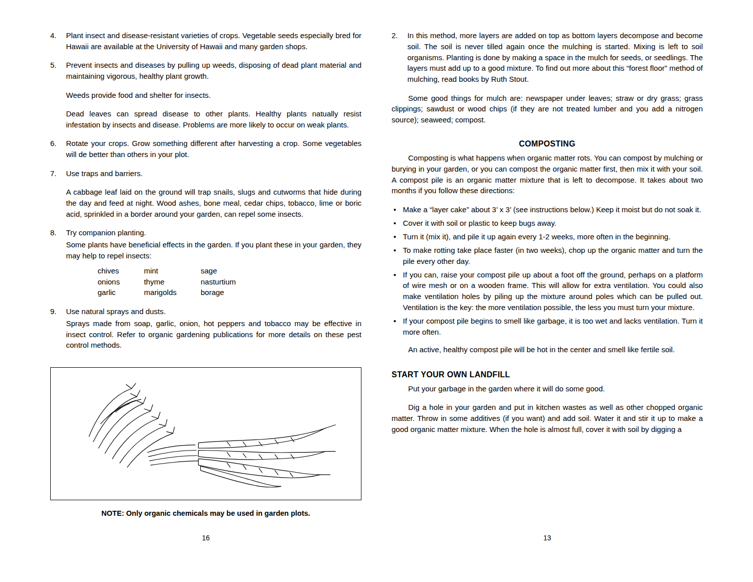4. Plant insect and disease-resistant varieties of crops. Vegetable seeds especially bred for Hawaii are available at the University of Hawaii and many garden shops.
5. Prevent insects and diseases by pulling up weeds, disposing of dead plant material and maintaining vigorous, healthy plant growth.
Weeds provide food and shelter for insects.
Dead leaves can spread disease to other plants. Healthy plants natually resist infestation by insects and disease. Problems are more likely to occur on weak plants.
6. Rotate your crops. Grow something different after harvesting a crop. Some vegetables will de better than others in your plot.
7. Use traps and barriers.
A cabbage leaf laid on the ground will trap snails, slugs and cutworms that hide during the day and feed at night. Wood ashes, bone meal, cedar chips, tobacco, lime or boric acid, sprinkled in a border around your garden, can repel some insects.
8. Try companion planting.
Some plants have beneficial effects in the garden. If you plant these in your garden, they may help to repel insects:
| chives | mint | sage |
| onions | thyme | nasturtium |
| garlic | marigolds | borage |
9. Use natural sprays and dusts.
Sprays made from soap, garlic, onion, hot peppers and tobacco may be effective in insect control. Refer to organic gardening publications for more details on these pest control methods.
NOTE: Only organic chemicals may be used in garden plots.
16
2. In this method, more layers are added on top as bottom layers decompose and become soil. The soil is never tilled again once the mulching is started. Mixing is left to soil organisms. Planting is done by making a space in the mulch for seeds, or seedlings. The layers must add up to a good mixture. To find out more about this “forest floor” method of mulching, read books by Ruth Stout.
Some good things for mulch are: newspaper under leaves; straw or dry grass; grass clippings; sawdust or wood chips (if they are not treated lumber and you add a nitrogen source); seaweed; compost.
COMPOSTING
Composting is what happens when organic matter rots. You can compost by mulching or burying in your garden, or you can compost the organic matter first, then mix it with your soil. A compost pile is an organic matter mixture that is left to decompose. It takes about two months if you follow these directions:
Make a “layer cake” about 3’ x 3’ (see instructions below.) Keep it moist but do not soak it.
Cover it with soil or plastic to keep bugs away.
Turn it (mix it), and pile it up again every 1-2 weeks, more often in the beginning.
To make rotting take place faster (in two weeks), chop up the organic matter and turn the pile every other day.
If you can, raise your compost pile up about a foot off the ground, perhaps on a platform of wire mesh or on a wooden frame. This will allow for extra ventilation. You could also make ventilation holes by piling up the mixture around poles which can be pulled out. Ventilation is the key: the more ventilation possible, the less you must turn your mixture.
If your compost pile begins to smell like garbage, it is too wet and lacks ventilation. Turn it more often.
An active, healthy compost pile will be hot in the center and smell like fertile soil.
START YOUR OWN LANDFILL
Put your garbage in the garden where it will do some good.
Dig a hole in your garden and put in kitchen wastes as well as other chopped organic matter. Throw in some additives (if you want) and add soil. Water it and stir it up to make a good organic matter mixture. When the hole is almost full, cover it with soil by digging a
13